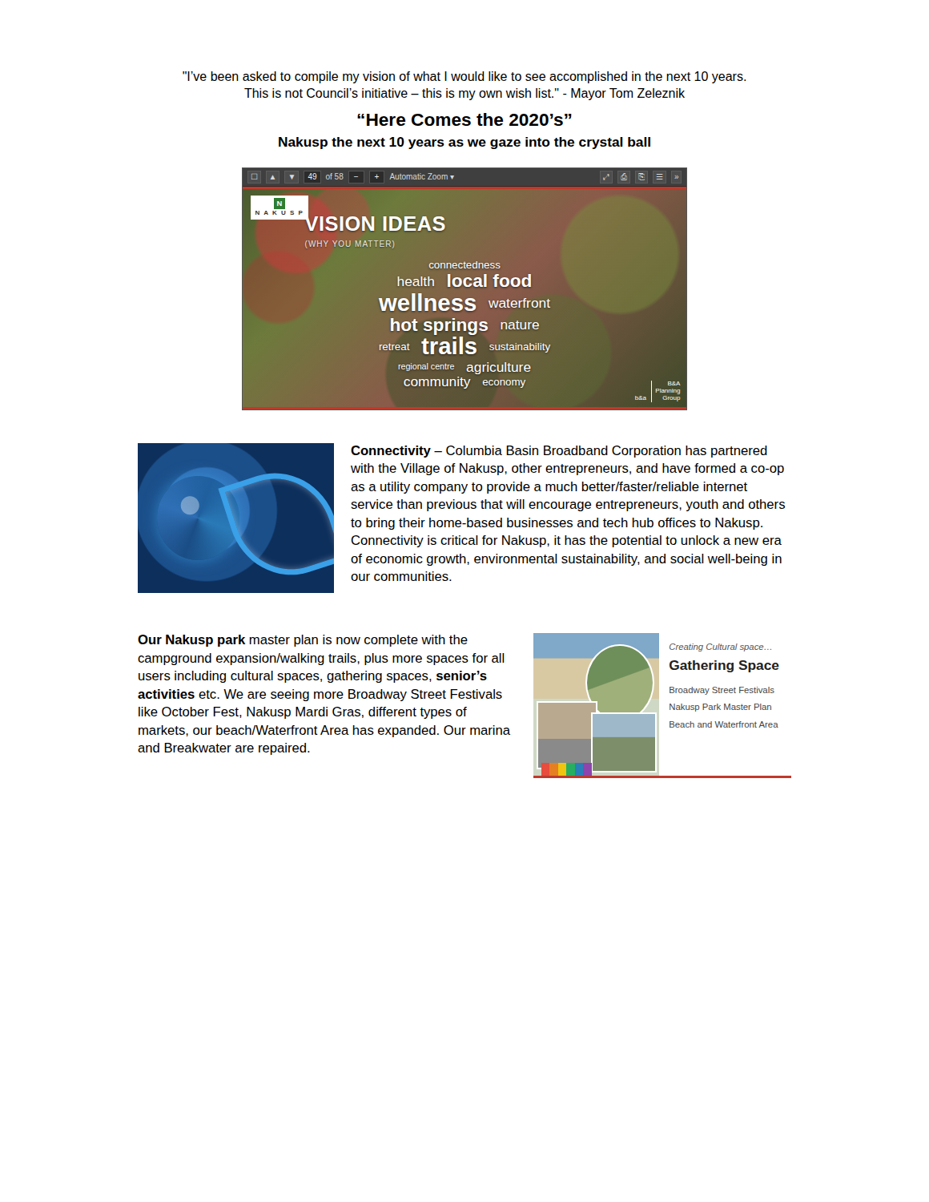"I’ve been asked to compile my vision of what I would like to see accomplished in the next 10 years.
This is not Council’s initiative – this is my own wish list." - Mayor Tom Zeleznik
“Here Comes the 2020’s”
Nakusp the next 10 years as we gaze into the crystal ball
☐ ▲ ▼ 49 of 58 − + Automatic Zoom ▾ ⤢ ⎙ ⎘ ☰ »
N N A K U S P
VISION IDEAS
(WHY YOU MATTER)
connectedness
health local food
wellness waterfront
hot springs nature
retreat trails sustainability
regional centre agriculture
community economy
b&a B&A
Planning
Group
Connectivity – Columbia Basin Broadband Corporation has partnered with the Village of Nakusp, other entrepreneurs, and have formed a co-op as a utility company to provide a much better/faster/reliable internet service than previous that will encourage entrepreneurs, youth and others to bring their home-based businesses and tech hub offices to Nakusp. Connectivity is critical for Nakusp, it has the potential to unlock a new era of economic growth, environmental sustainability, and social well-being in our communities.
Creating Cultural space…
Gathering Space
Broadway Street Festivals
Nakusp Park Master Plan
Beach and Waterfront Area
Our Nakusp park master plan is now complete with the campground expansion/walking trails, plus more spaces for all users including cultural spaces, gathering spaces, senior’s activities etc. We are seeing more Broadway Street Festivals like October Fest, Nakusp Mardi Gras, different types of markets, our beach/Waterfront Area has expanded. Our marina and Breakwater are repaired.